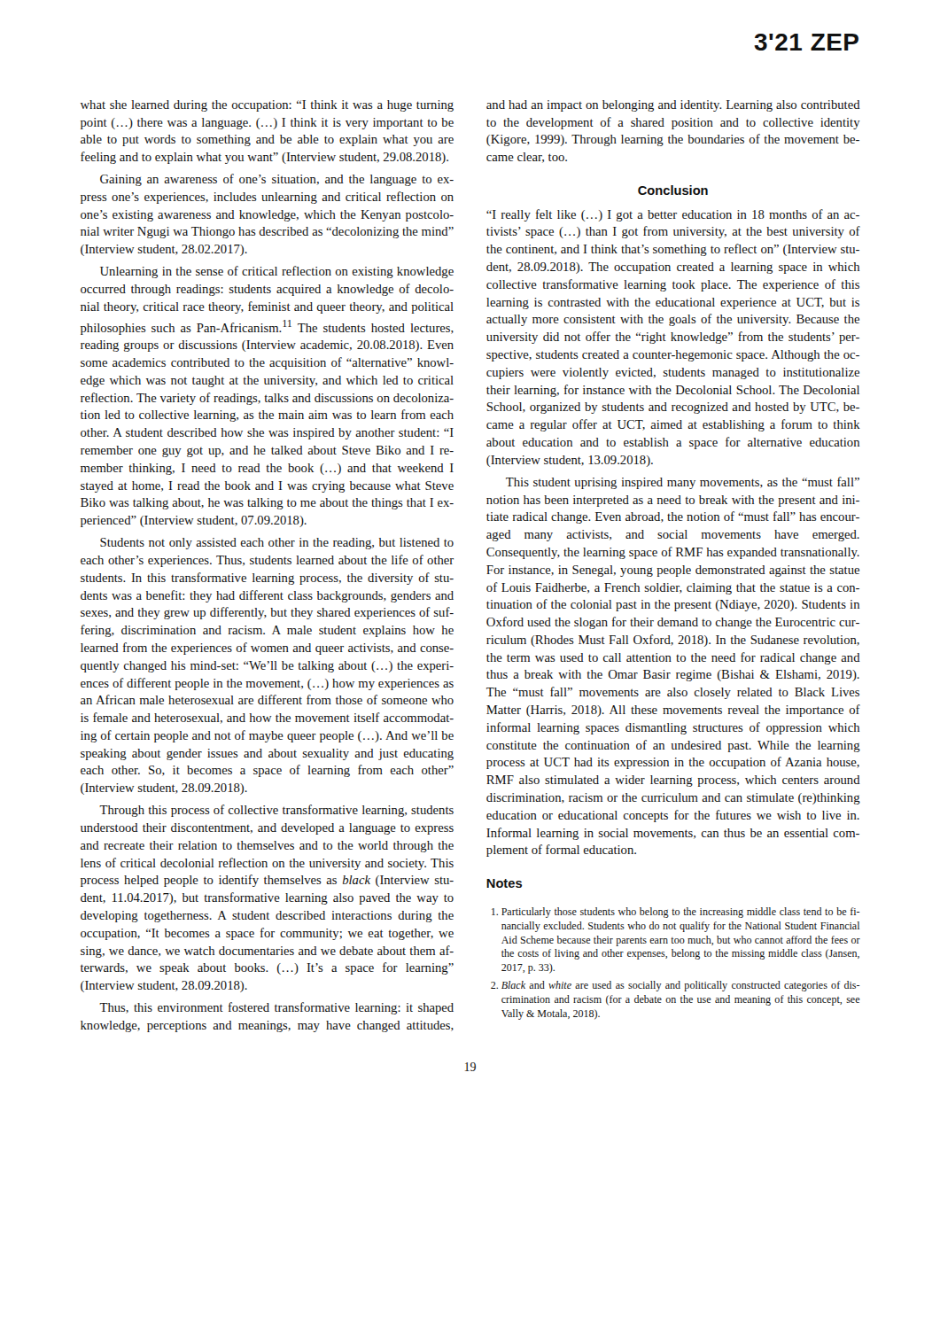3'21 ZEP
what she learned during the occupation: “I think it was a huge turning point (…) there was a language. (…) I think it is very important to be able to put words to something and be able to explain what you are feeling and to explain what you want” (Interview student, 29.08.2018).
Gaining an awareness of one’s situation, and the language to express one’s experiences, includes unlearning and critical reflection on one’s existing awareness and knowledge, which the Kenyan postcolonial writer Ngugi wa Thiongo has described as “decolonizing the mind” (Interview student, 28.02.2017).
Unlearning in the sense of critical reflection on existing knowledge occurred through readings: students acquired a knowledge of decolonial theory, critical race theory, feminist and queer theory, and political philosophies such as Pan-Africanism.11 The students hosted lectures, reading groups or discussions (Interview academic, 20.08.2018). Even some academics contributed to the acquisition of “alternative” knowledge which was not taught at the university, and which led to critical reflection. The variety of readings, talks and discussions on decolonization led to collective learning, as the main aim was to learn from each other. A student described how she was inspired by another student: “I remember one guy got up, and he talked about Steve Biko and I remember thinking, I need to read the book (…) and that weekend I stayed at home, I read the book and I was crying because what Steve Biko was talking about, he was talking to me about the things that I experienced” (Interview student, 07.09.2018).
Students not only assisted each other in the reading, but listened to each other’s experiences. Thus, students learned about the life of other students. In this transformative learning process, the diversity of students was a benefit: they had different class backgrounds, genders and sexes, and they grew up differently, but they shared experiences of suffering, discrimination and racism. A male student explains how he learned from the experiences of women and queer activists, and consequently changed his mind-set: “We’ll be talking about (…) the experiences of different people in the movement, (…) how my experiences as an African male heterosexual are different from those of someone who is female and heterosexual, and how the movement itself accommodating of certain people and not of maybe queer people (…). And we’ll be speaking about gender issues and about sexuality and just educating each other. So, it becomes a space of learning from each other” (Interview student, 28.09.2018).
Through this process of collective transformative learning, students understood their discontentment, and developed a language to express and recreate their relation to themselves and to the world through the lens of critical decolonial reflection on the university and society. This process helped people to identify themselves as black (Interview student, 11.04.2017), but transformative learning also paved the way to developing togetherness. A student described interactions during the occupation, “It becomes a space for community; we eat together, we sing, we dance, we watch documentaries and we debate about them afterwards, we speak about books. (…) It’s a space for learning” (Interview student, 28.09.2018).
Thus, this environment fostered transformative learning: it shaped knowledge, perceptions and meanings, may have changed attitudes, and had an impact on belonging and identity. Learning also contributed to the development of a shared position and to collective identity (Kigore, 1999). Through learning the boundaries of the movement became clear, too.
Conclusion
“I really felt like (…) I got a better education in 18 months of an activists’ space (…) than I got from university, at the best university of the continent, and I think that’s something to reflect on” (Interview student, 28.09.2018). The occupation created a learning space in which collective transformative learning took place. The experience of this learning is contrasted with the educational experience at UCT, but is actually more consistent with the goals of the university. Because the university did not offer the “right knowledge” from the students’ perspective, students created a counter-hegemonic space. Although the occupiers were violently evicted, students managed to institutionalize their learning, for instance with the Decolonial School. The Decolonial School, organized by students and recognized and hosted by UTC, became a regular offer at UCT, aimed at establishing a forum to think about education and to establish a space for alternative education (Interview student, 13.09.2018).
This student uprising inspired many movements, as the “must fall” notion has been interpreted as a need to break with the present and initiate radical change. Even abroad, the notion of “must fall” has encouraged many activists, and social movements have emerged. Consequently, the learning space of RMF has expanded transnationally. For instance, in Senegal, young people demonstrated against the statue of Louis Faidherbe, a French soldier, claiming that the statue is a continuation of the colonial past in the present (Ndiaye, 2020). Students in Oxford used the slogan for their demand to change the Eurocentric curriculum (Rhodes Must Fall Oxford, 2018). In the Sudanese revolution, the term was used to call attention to the need for radical change and thus a break with the Omar Basir regime (Bishai & Elshami, 2019). The “must fall” movements are also closely related to Black Lives Matter (Harris, 2018). All these movements reveal the importance of informal learning spaces dismantling structures of oppression which constitute the continuation of an undesired past. While the learning process at UCT had its expression in the occupation of Azania house, RMF also stimulated a wider learning process, which centers around discrimination, racism or the curriculum and can stimulate (re)thinking education or educational concepts for the futures we wish to live in. Informal learning in social movements, can thus be an essential complement of formal education.
Notes
Particularly those students who belong to the increasing middle class tend to be financially excluded. Students who do not qualify for the National Student Financial Aid Scheme because their parents earn too much, but who cannot afford the fees or the costs of living and other expenses, belong to the missing middle class (Jansen, 2017, p. 33).
Black and white are used as socially and politically constructed categories of discrimination and racism (for a debate on the use and meaning of this concept, see Vally & Motala, 2018).
19